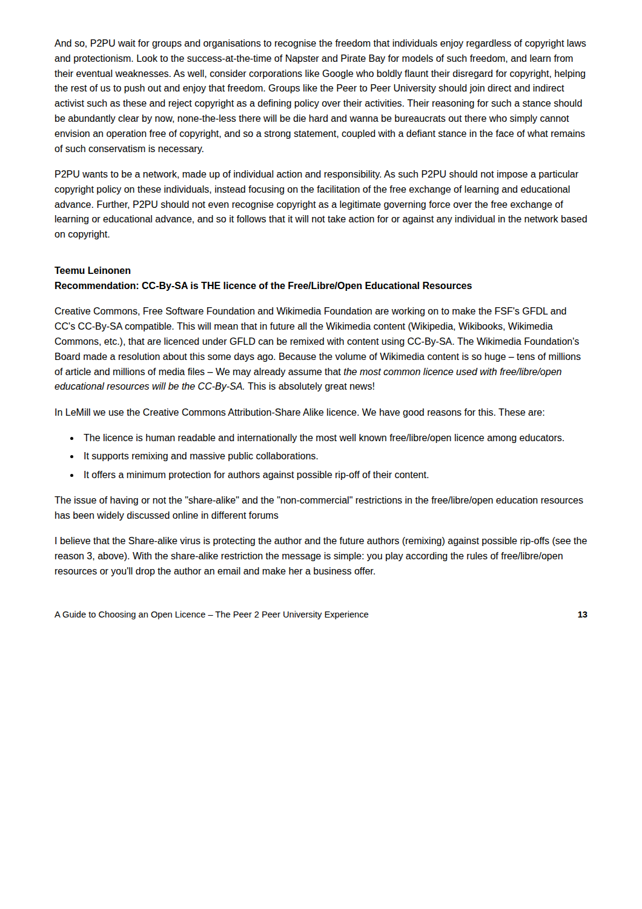And so, P2PU wait for groups and organisations to recognise the freedom that individuals enjoy regardless of copyright laws and protectionism. Look to the success-at-the-time of Napster and Pirate Bay for models of such freedom, and learn from their eventual weaknesses. As well, consider corporations like Google who boldly flaunt their disregard for copyright, helping the rest of us to push out and enjoy that freedom. Groups like the Peer to Peer University should join direct and indirect activist such as these and reject copyright as a defining policy over their activities. Their reasoning for such a stance should be abundantly clear by now, none-the-less there will be die hard and wanna be bureaucrats out there who simply cannot envision an operation free of copyright, and so a strong statement, coupled with a defiant stance in the face of what remains of such conservatism is necessary.
P2PU wants to be a network, made up of individual action and responsibility. As such P2PU should not impose a particular copyright policy on these individuals, instead focusing on the facilitation of the free exchange of learning and educational advance. Further, P2PU should not even recognise copyright as a legitimate governing force over the free exchange of learning or educational advance, and so it follows that it will not take action for or against any individual in the network based on copyright.
Teemu Leinonen
Recommendation: CC-By-SA is THE licence of the Free/Libre/Open Educational Resources
Creative Commons, Free Software Foundation and Wikimedia Foundation are working on to make the FSF's GFDL and CC's CC-By-SA compatible. This will mean that in future all the Wikimedia content (Wikipedia, Wikibooks, Wikimedia Commons, etc.), that are licenced under GFLD can be remixed with content using CC-By-SA. The Wikimedia Foundation's Board made a resolution about this some days ago. Because the volume of Wikimedia content is so huge – tens of millions of article and millions of media files – We may already assume that the most common licence used with free/libre/open educational resources will be the CC-By-SA. This is absolutely great news!
In LeMill we use the Creative Commons Attribution-Share Alike licence. We have good reasons for this. These are:
The licence is human readable and internationally the most well known free/libre/open licence among educators.
It supports remixing and massive public collaborations.
It offers a minimum protection for authors against possible rip-off of their content.
The issue of having or not the "share-alike" and the "non-commercial" restrictions in the free/libre/open education resources has been widely discussed online in different forums
I believe that the Share-alike virus is protecting the author and the future authors (remixing) against possible rip-offs (see the reason 3, above). With the share-alike restriction the message is simple: you play according the rules of free/libre/open resources or you'll drop the author an email and make her a business offer.
A Guide to Choosing an Open Licence – The Peer 2 Peer University Experience 13